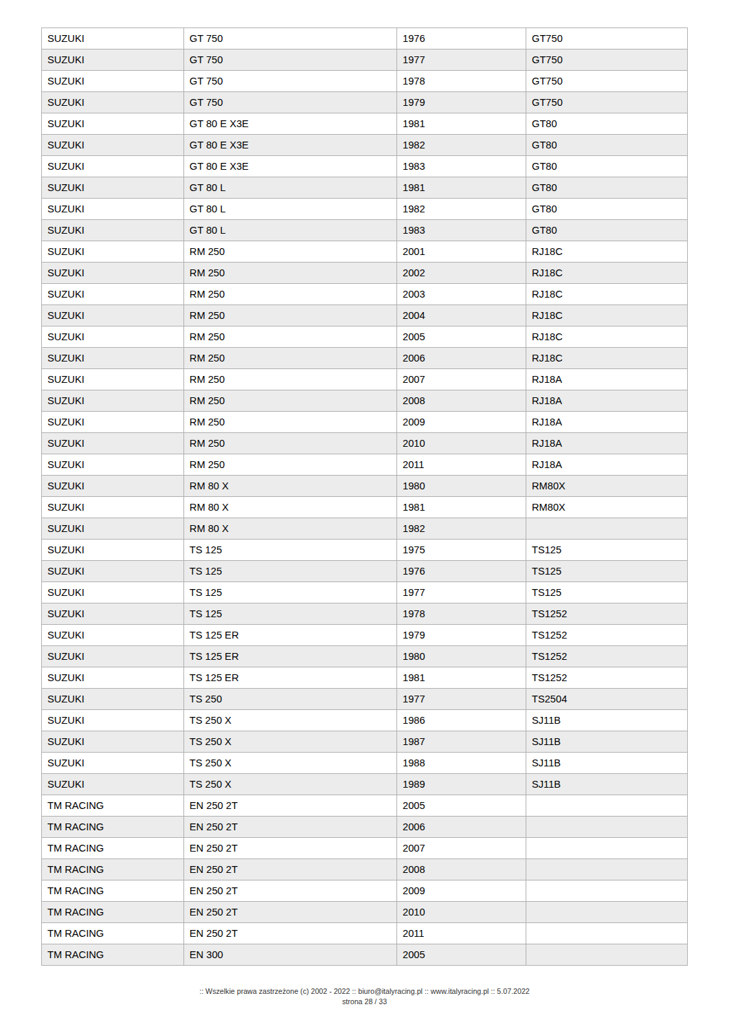| SUZUKI | GT 750 | 1976 | GT750 |
| SUZUKI | GT 750 | 1977 | GT750 |
| SUZUKI | GT 750 | 1978 | GT750 |
| SUZUKI | GT 750 | 1979 | GT750 |
| SUZUKI | GT 80 E X3E | 1981 | GT80 |
| SUZUKI | GT 80 E X3E | 1982 | GT80 |
| SUZUKI | GT 80 E X3E | 1983 | GT80 |
| SUZUKI | GT 80 L | 1981 | GT80 |
| SUZUKI | GT 80 L | 1982 | GT80 |
| SUZUKI | GT 80 L | 1983 | GT80 |
| SUZUKI | RM 250 | 2001 | RJ18C |
| SUZUKI | RM 250 | 2002 | RJ18C |
| SUZUKI | RM 250 | 2003 | RJ18C |
| SUZUKI | RM 250 | 2004 | RJ18C |
| SUZUKI | RM 250 | 2005 | RJ18C |
| SUZUKI | RM 250 | 2006 | RJ18C |
| SUZUKI | RM 250 | 2007 | RJ18A |
| SUZUKI | RM 250 | 2008 | RJ18A |
| SUZUKI | RM 250 | 2009 | RJ18A |
| SUZUKI | RM 250 | 2010 | RJ18A |
| SUZUKI | RM 250 | 2011 | RJ18A |
| SUZUKI | RM 80 X | 1980 | RM80X |
| SUZUKI | RM 80 X | 1981 | RM80X |
| SUZUKI | RM 80 X | 1982 | |
| SUZUKI | TS 125 | 1975 | TS125 |
| SUZUKI | TS 125 | 1976 | TS125 |
| SUZUKI | TS 125 | 1977 | TS125 |
| SUZUKI | TS 125 | 1978 | TS1252 |
| SUZUKI | TS 125 ER | 1979 | TS1252 |
| SUZUKI | TS 125 ER | 1980 | TS1252 |
| SUZUKI | TS 125 ER | 1981 | TS1252 |
| SUZUKI | TS 250 | 1977 | TS2504 |
| SUZUKI | TS 250 X | 1986 | SJ11B |
| SUZUKI | TS 250 X | 1987 | SJ11B |
| SUZUKI | TS 250 X | 1988 | SJ11B |
| SUZUKI | TS 250 X | 1989 | SJ11B |
| TM RACING | EN 250 2T | 2005 | |
| TM RACING | EN 250 2T | 2006 | |
| TM RACING | EN 250 2T | 2007 | |
| TM RACING | EN 250 2T | 2008 | |
| TM RACING | EN 250 2T | 2009 | |
| TM RACING | EN 250 2T | 2010 | |
| TM RACING | EN 250 2T | 2011 | |
| TM RACING | EN 300 | 2005 | |
:: Wszelkie prawa zastrzeżone (c) 2002 - 2022 :: biuro@italyracing.pl :: www.italyracing.pl :: 5.07.2022
strona 28 / 33